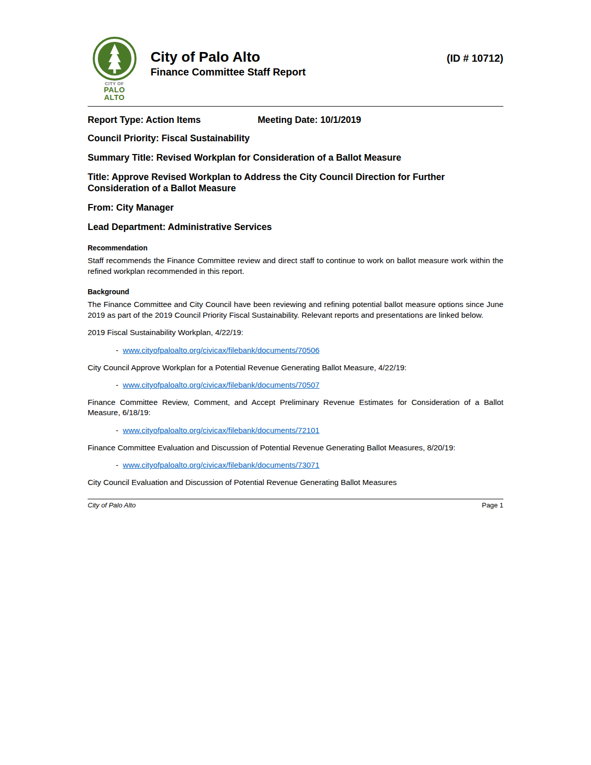CITY OF PALO ALTO
City of Palo Alto
(ID # 10712)
Finance Committee Staff Report
Report Type: Action Items
Meeting Date: 10/1/2019
Council Priority: Fiscal Sustainability
Summary Title: Revised Workplan for Consideration of a Ballot Measure
Title: Approve Revised Workplan to Address the City Council Direction for Further Consideration of a Ballot Measure
From: City Manager
Lead Department: Administrative Services
Recommendation
Staff recommends the Finance Committee review and direct staff to continue to work on ballot measure work within the refined workplan recommended in this report.
Background
The Finance Committee and City Council have been reviewing and refining potential ballot measure options since June 2019 as part of the 2019 Council Priority Fiscal Sustainability. Relevant reports and presentations are linked below.
2019 Fiscal Sustainability Workplan, 4/22/19:
www.cityofpaloalto.org/civicax/filebank/documents/70506
City Council Approve Workplan for a Potential Revenue Generating Ballot Measure, 4/22/19:
www.cityofpaloalto.org/civicax/filebank/documents/70507
Finance Committee Review, Comment, and Accept Preliminary Revenue Estimates for Consideration of a Ballot Measure, 6/18/19:
www.cityofpaloalto.org/civicax/filebank/documents/72101
Finance Committee Evaluation and Discussion of Potential Revenue Generating Ballot Measures, 8/20/19:
www.cityofpaloalto.org/civicax/filebank/documents/73071
City Council Evaluation and Discussion of Potential Revenue Generating Ballot Measures
City of Palo Alto
Page 1